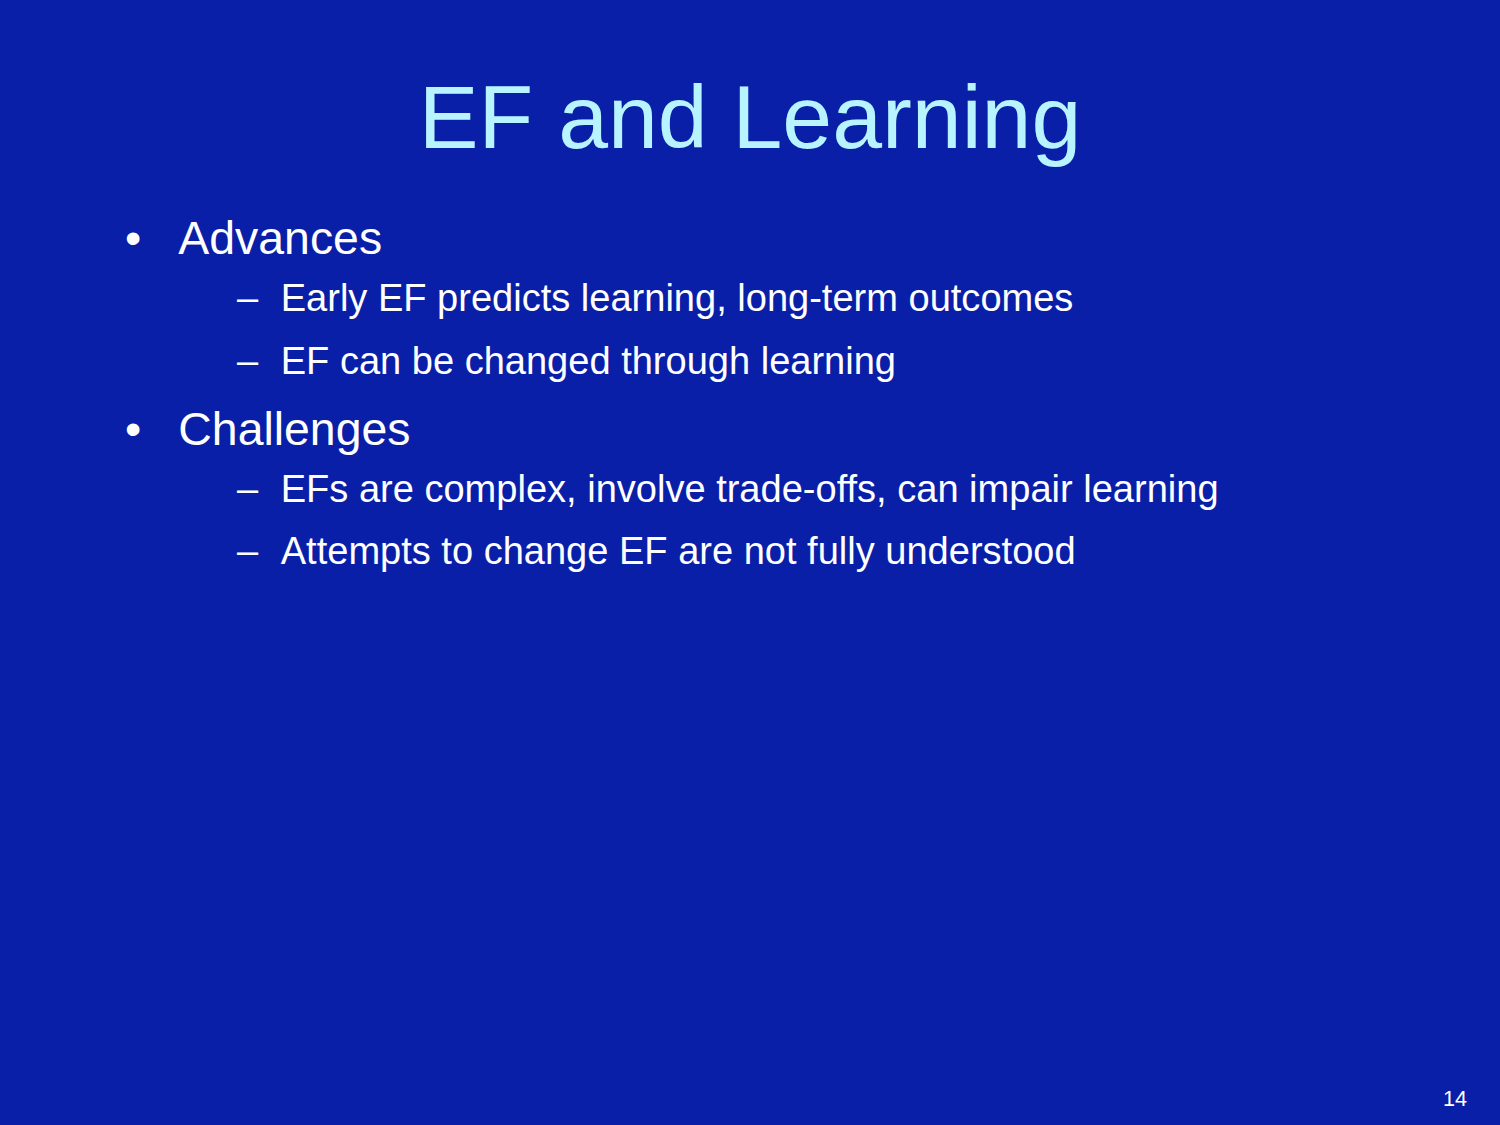EF and Learning
Advances
Early EF predicts learning, long-term outcomes
EF can be changed through learning
Challenges
EFs are complex, involve trade-offs, can impair learning
Attempts to change EF are not fully understood
14